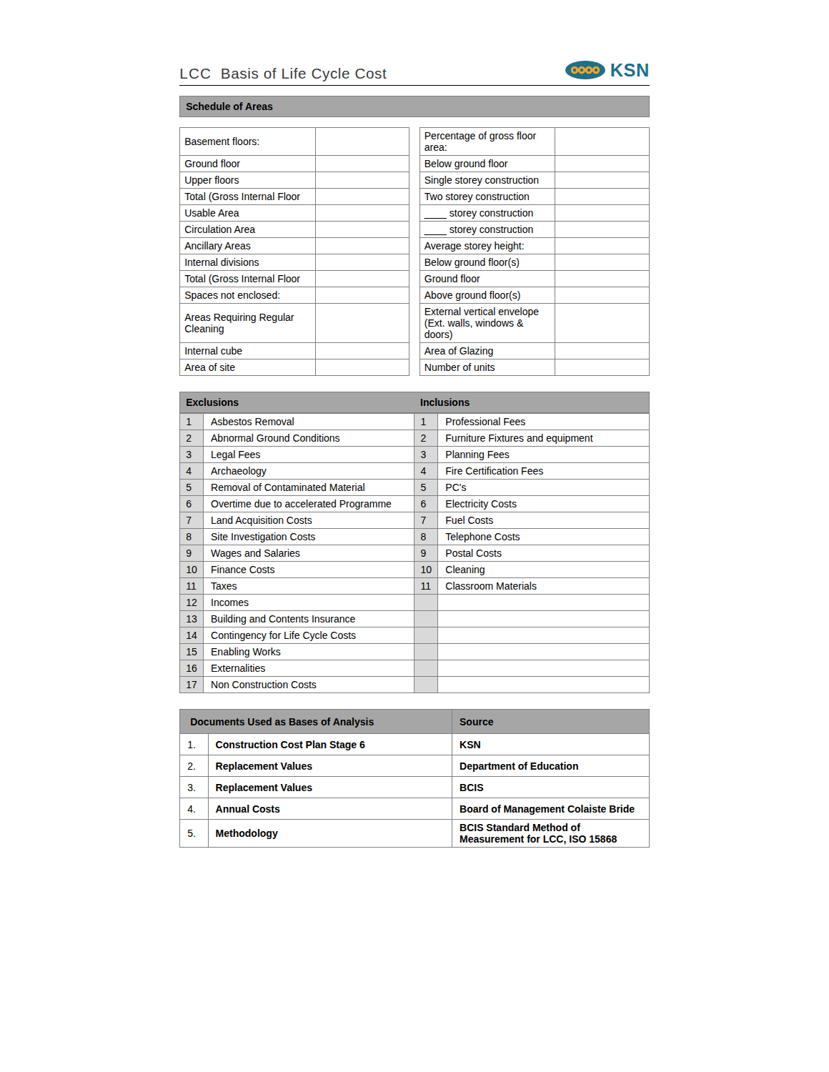LCC Basis of Life Cycle Cost
KSN
Schedule of Areas
| Basement floors: | | | Percentage of gross floor area: | |
| Ground floor | | | Below ground floor | |
| Upper floors | | | Single storey construction | |
| Total (Gross Internal Floor | | | Two storey construction | |
| Usable Area | | | ____ storey construction | |
| Circulation Area | | | ____ storey construction | |
| Ancillary Areas | | | Average storey height: | |
| Internal divisions | | | Below ground floor(s) | |
| Total (Gross Internal Floor | | | Ground floor | |
| Spaces not enclosed: | | | Above ground floor(s) | |
| Areas Requiring Regular Cleaning | | | External vertical envelope (Ext. walls, windows & doors) | |
| Internal cube | | | Area of Glazing | |
| Area of site | | | Number of units | |
Exclusions
Inclusions
| 1 | Asbestos Removal | 1 | Professional Fees |
| 2 | Abnormal Ground Conditions | 2 | Furniture Fixtures and equipment |
| 3 | Legal Fees | 3 | Planning Fees |
| 4 | Archaeology | 4 | Fire Certification Fees |
| 5 | Removal of Contaminated Material | 5 | PC's |
| 6 | Overtime due to accelerated Programme | 6 | Electricity Costs |
| 7 | Land Acquisition Costs | 7 | Fuel Costs |
| 8 | Site Investigation Costs | 8 | Telephone Costs |
| 9 | Wages and Salaries | 9 | Postal Costs |
| 10 | Finance Costs | 10 | Cleaning |
| 11 | Taxes | 11 | Classroom Materials |
| 12 | Incomes | | |
| 13 | Building and Contents Insurance | | |
| 14 | Contingency for Life Cycle Costs | | |
| 15 | Enabling Works | | |
| 16 | Externalities | | |
| 17 | Non Construction Costs | | |
| Documents Used as Bases of Analysis | Source |
| 1. | Construction Cost Plan Stage 6 | KSN |
| 2. | Replacement Values | Department of Education |
| 3. | Replacement Values | BCIS |
| 4. | Annual Costs | Board of Management Colaiste Bride |
| 5. | Methodology | BCIS Standard Method of Measurement for LCC, ISO 15868 |